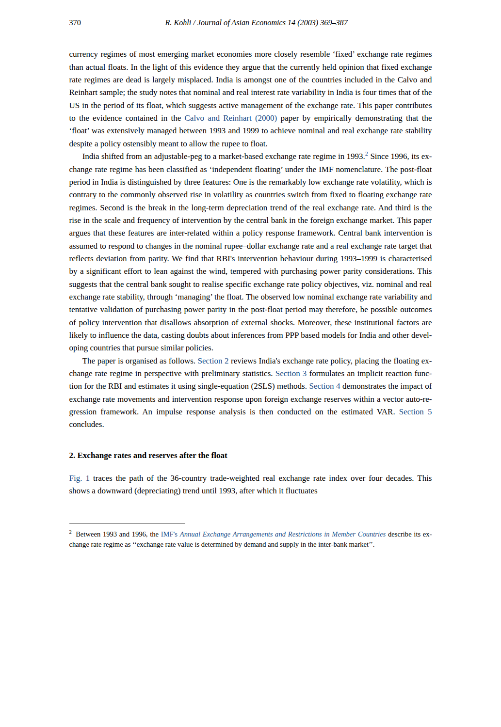370 R. Kohli / Journal of Asian Economics 14 (2003) 369–387
currency regimes of most emerging market economies more closely resemble ‘fixed’ exchange rate regimes than actual floats. In the light of this evidence they argue that the currently held opinion that fixed exchange rate regimes are dead is largely misplaced. India is amongst one of the countries included in the Calvo and Reinhart sample; the study notes that nominal and real interest rate variability in India is four times that of the US in the period of its float, which suggests active management of the exchange rate. This paper contributes to the evidence contained in the Calvo and Reinhart (2000) paper by empirically demonstrating that the ‘float’ was extensively managed between 1993 and 1999 to achieve nominal and real exchange rate stability despite a policy ostensibly meant to allow the rupee to float.
India shifted from an adjustable-peg to a market-based exchange rate regime in 1993.2 Since 1996, its exchange rate regime has been classified as ‘independent floating’ under the IMF nomenclature. The post-float period in India is distinguished by three features: One is the remarkably low exchange rate volatility, which is contrary to the commonly observed rise in volatility as countries switch from fixed to floating exchange rate regimes. Second is the break in the long-term depreciation trend of the real exchange rate. And third is the rise in the scale and frequency of intervention by the central bank in the foreign exchange market. This paper argues that these features are inter-related within a policy response framework. Central bank intervention is assumed to respond to changes in the nominal rupee–dollar exchange rate and a real exchange rate target that reflects deviation from parity. We find that RBI's intervention behaviour during 1993–1999 is characterised by a significant effort to lean against the wind, tempered with purchasing power parity considerations. This suggests that the central bank sought to realise specific exchange rate policy objectives, viz. nominal and real exchange rate stability, through ‘managing’ the float. The observed low nominal exchange rate variability and tentative validation of purchasing power parity in the post-float period may therefore, be possible outcomes of policy intervention that disallows absorption of external shocks. Moreover, these institutional factors are likely to influence the data, casting doubts about inferences from PPP based models for India and other developing countries that pursue similar policies.
The paper is organised as follows. Section 2 reviews India's exchange rate policy, placing the floating exchange rate regime in perspective with preliminary statistics. Section 3 formulates an implicit reaction function for the RBI and estimates it using single-equation (2SLS) methods. Section 4 demonstrates the impact of exchange rate movements and intervention response upon foreign exchange reserves within a vector auto-regression framework. An impulse response analysis is then conducted on the estimated VAR. Section 5 concludes.
2. Exchange rates and reserves after the float
Fig. 1 traces the path of the 36-country trade-weighted real exchange rate index over four decades. This shows a downward (depreciating) trend until 1993, after which it fluctuates
2 Between 1993 and 1996, the IMF's Annual Exchange Arrangements and Restrictions in Member Countries describe its exchange rate regime as ‘‘exchange rate value is determined by demand and supply in the inter-bank market’’.